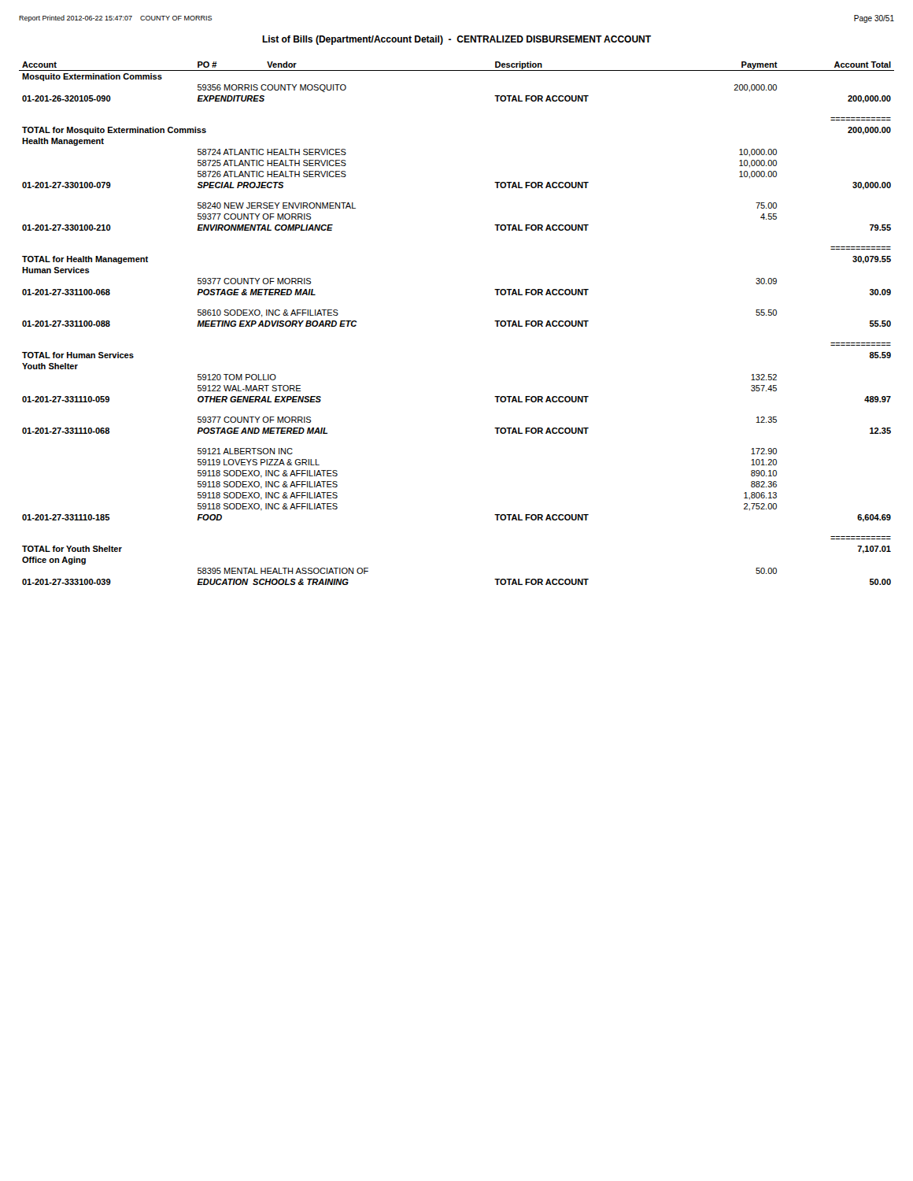Report Printed 2012-06-22 15:47:07 COUNTY OF MORRIS
Page 30/51
List of Bills (Department/Account Detail) - CENTRALIZED DISBURSEMENT ACCOUNT
| Account | PO # | Vendor | Description | Payment | Account Total |
| --- | --- | --- | --- | --- | --- |
| Mosquito Extermination Commiss |
| | 59356 MORRIS COUNTY MOSQUITO | | 200,000.00 | |
| 01-201-26-320105-090 | EXPENDITURES | TOTAL FOR ACCOUNT | | 200,000.00 |
| | ============ |
| TOTAL for Mosquito Extermination Commiss | | 200,000.00 |
| Health Management |
| | 58724 ATLANTIC HEALTH SERVICES | | 10,000.00 | |
| | 58725 ATLANTIC HEALTH SERVICES | | 10,000.00 | |
| | 58726 ATLANTIC HEALTH SERVICES | | 10,000.00 | |
| 01-201-27-330100-079 | SPECIAL PROJECTS | TOTAL FOR ACCOUNT | | 30,000.00 |
| | 58240 NEW JERSEY ENVIRONMENTAL | | 75.00 | |
| | 59377 COUNTY OF MORRIS | | 4.55 | |
| 01-201-27-330100-210 | ENVIRONMENTAL COMPLIANCE | TOTAL FOR ACCOUNT | | 79.55 |
| | ============ |
| TOTAL for Health Management | | 30,079.55 |
| Human Services |
| | 59377 COUNTY OF MORRIS | | 30.09 | |
| 01-201-27-331100-068 | POSTAGE & METERED MAIL | TOTAL FOR ACCOUNT | | 30.09 |
| | 58610 SODEXO, INC & AFFILIATES | | 55.50 | |
| 01-201-27-331100-088 | MEETING EXP ADVISORY BOARD ETC | TOTAL FOR ACCOUNT | | 55.50 |
| | ============ |
| TOTAL for Human Services | | 85.59 |
| Youth Shelter |
| | 59120 TOM POLLIO | | 132.52 | |
| | 59122 WAL-MART STORE | | 357.45 | |
| 01-201-27-331110-059 | OTHER GENERAL EXPENSES | TOTAL FOR ACCOUNT | | 489.97 |
| | 59377 COUNTY OF MORRIS | | 12.35 | |
| 01-201-27-331110-068 | POSTAGE AND METERED MAIL | TOTAL FOR ACCOUNT | | 12.35 |
| | 59121 ALBERTSON INC | | 172.90 | |
| | 59119 LOVEYS PIZZA & GRILL | | 101.20 | |
| | 59118 SODEXO, INC & AFFILIATES | | 890.10 | |
| | 59118 SODEXO, INC & AFFILIATES | | 882.36 | |
| | 59118 SODEXO, INC & AFFILIATES | | 1,806.13 | |
| | 59118 SODEXO, INC & AFFILIATES | | 2,752.00 | |
| 01-201-27-331110-185 | FOOD | TOTAL FOR ACCOUNT | | 6,604.69 |
| | ============ |
| TOTAL for Youth Shelter | | 7,107.01 |
| Office on Aging |
| | 58395 MENTAL HEALTH ASSOCIATION OF | | 50.00 | |
| 01-201-27-333100-039 | EDUCATION SCHOOLS & TRAINING | TOTAL FOR ACCOUNT | | 50.00 |